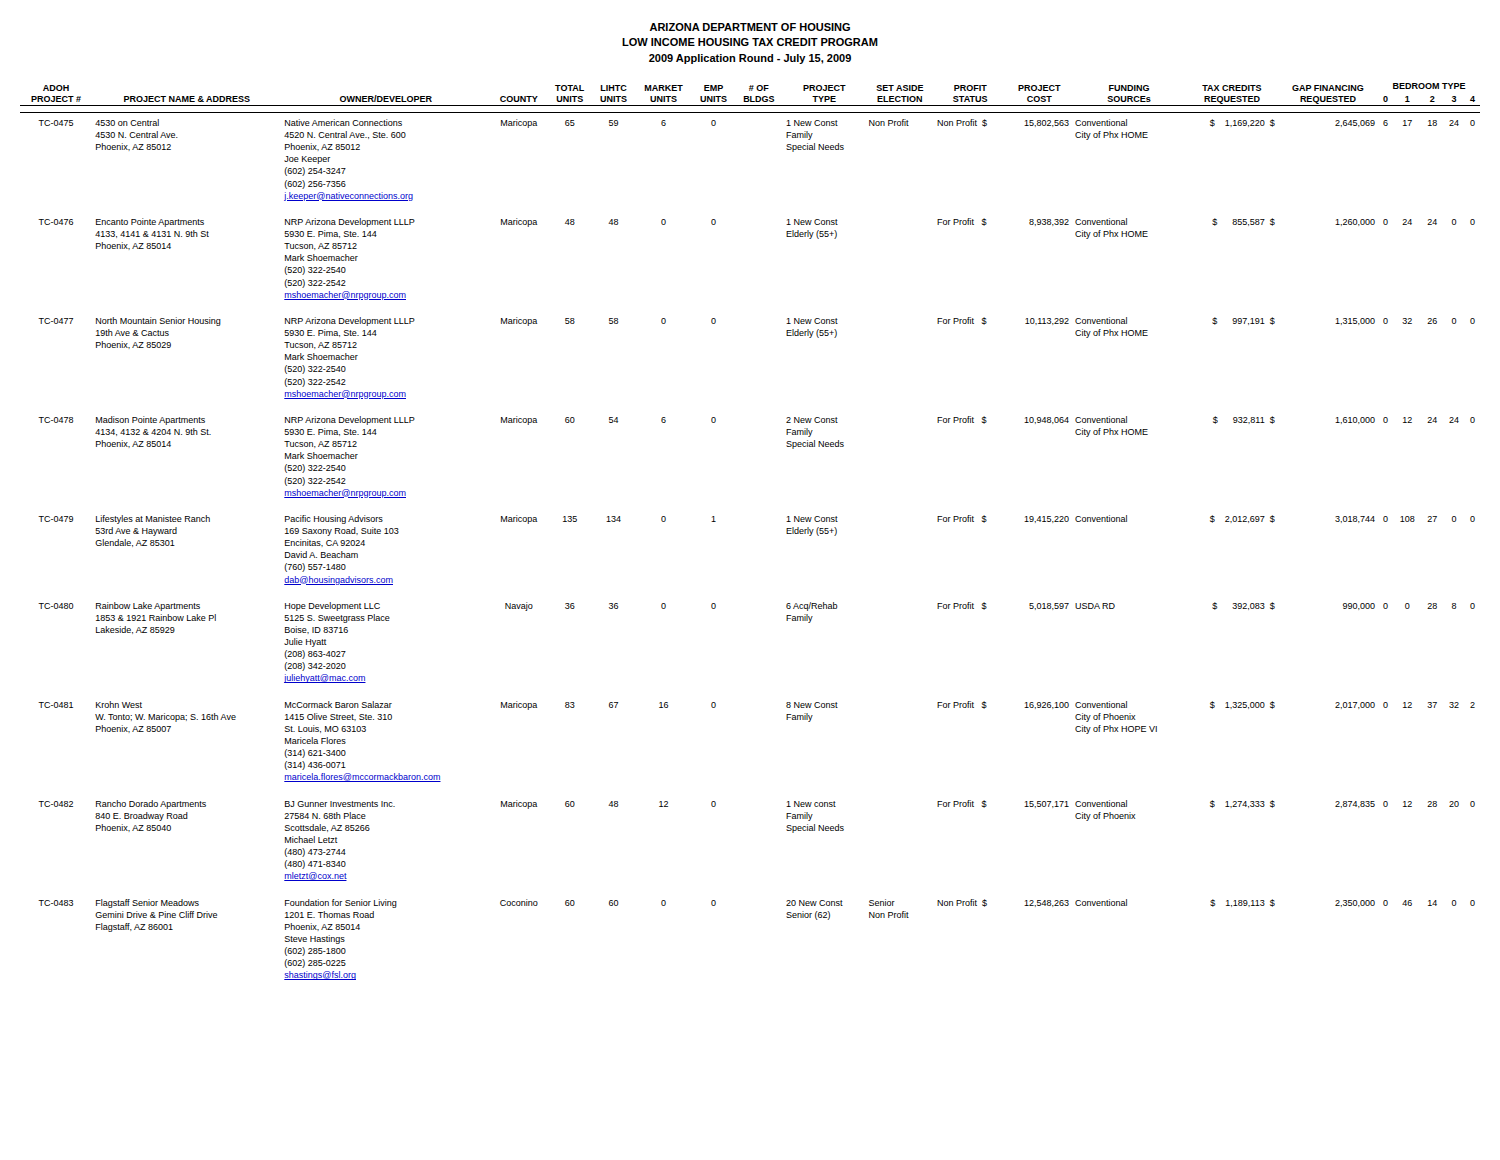ARIZONA DEPARTMENT OF HOUSING
LOW INCOME HOUSING TAX CREDIT PROGRAM
2009 Application Round - July 15, 2009
| ADOH PROJECT # | PROJECT NAME & ADDRESS | OWNER/DEVELOPER | COUNTY | TOTAL UNITS | LIHTC UNITS | MARKET UNITS | EMP UNITS | # OF BLDGS | PROJECT TYPE | SET ASIDE ELECTION | PROFIT STATUS | PROJECT COST | FUNDING SOURCEs | TAX CREDITS REQUESTED | GAP FINANCING REQUESTED | BEDROOM TYPE |
| --- | --- | --- | --- | --- | --- | --- | --- | --- | --- | --- | --- | --- | --- | --- | --- | --- |
| 0 | 1 | 2 | 3 | 4 |
| TC-0475 | 4530 on Central 4530 N. Central Ave. Phoenix, AZ 85012 | Native American Connections 4520 N. Central Ave., Ste. 600 Phoenix, AZ 85012 Joe Keeper (602) 254-3247 (602) 256-7356 j.keeper@nativeconnections.org | Maricopa | 65 | 59 | 6 | 0 | | 1 New Const Family Special Needs | Non Profit | Non Profit $ | 15,802,563 | Conventional City of Phx HOME | $ 1,169,220 $ | 2,645,069 | 6 | 17 | 18 | 24 | 0 |
| TC-0476 | Encanto Pointe Apartments 4133, 4141 & 4131 N. 9th St Phoenix, AZ 85014 | NRP Arizona Development LLLP 5930 E. Pima, Ste. 144 Tucson, AZ 85712 Mark Shoemacher (520) 322-2540 (520) 322-2542 mshoemacher@nrpgroup.com | Maricopa | 48 | 48 | 0 | 0 | | 1 New Const Elderly (55+) | | For Profit $ | 8,938,392 | Conventional City of Phx HOME | $ 855,587 $ | 1,260,000 | 0 | 24 | 24 | 0 | 0 |
| TC-0477 | North Mountain Senior Housing 19th Ave & Cactus Phoenix, AZ 85029 | NRP Arizona Development LLLP 5930 E. Pima, Ste. 144 Tucson, AZ 85712 Mark Shoemacher (520) 322-2540 (520) 322-2542 mshoemacher@nrpgroup.com | Maricopa | 58 | 58 | 0 | 0 | | 1 New Const Elderly (55+) | | For Profit $ | 10,113,292 | Conventional City of Phx HOME | $ 997,191 $ | 1,315,000 | 0 | 32 | 26 | 0 | 0 |
| TC-0478 | Madison Pointe Apartments 4134, 4132 & 4204 N. 9th St. Phoenix, AZ 85014 | NRP Arizona Development LLLP 5930 E. Pima, Ste. 144 Tucson, AZ 85712 Mark Shoemacher (520) 322-2540 (520) 322-2542 mshoemacher@nrpgroup.com | Maricopa | 60 | 54 | 6 | 0 | | 2 New Const Family Special Needs | | For Profit $ | 10,948,064 | Conventional City of Phx HOME | $ 932,811 $ | 1,610,000 | 0 | 12 | 24 | 24 | 0 |
| TC-0479 | Lifestyles at Manistee Ranch 53rd Ave & Hayward Glendale, AZ 85301 | Pacific Housing Advisors 169 Saxony Road, Suite 103 Encinitas, CA 92024 David A. Beacham (760) 557-1480 dab@housingadvisors.com | Maricopa | 135 | 134 | 0 | 1 | | 1 New Const Elderly (55+) | | For Profit $ | 19,415,220 | Conventional | $ 2,012,697 $ | 3,018,744 | 0 | 108 | 27 | 0 | 0 |
| TC-0480 | Rainbow Lake Apartments 1853 & 1921 Rainbow Lake Pl Lakeside, AZ 85929 | Hope Development LLC 5125 S. Sweetgrass Place Boise, ID 83716 Julie Hyatt (208) 863-4027 (208) 342-2020 juliehyatt@mac.com | Navajo | 36 | 36 | 0 | 0 | | 6 Acq/Rehab Family | | For Profit $ | 5,018,597 | USDA RD | $ 392,083 $ | 990,000 | 0 | 0 | 28 | 8 | 0 |
| TC-0481 | Krohn West W. Tonto; W. Maricopa; S. 16th Ave Phoenix, AZ 85007 | McCormack Baron Salazar 1415 Olive Street, Ste. 310 St. Louis, MO 63103 Maricela Flores (314) 621-3400 (314) 436-0071 maricela.flores@mccormackbaron.com | Maricopa | 83 | 67 | 16 | 0 | | 8 New Const Family | | For Profit $ | 16,926,100 | Conventional City of Phoenix City of Phx HOPE VI | $ 1,325,000 $ | 2,017,000 | 0 | 12 | 37 | 32 | 2 |
| TC-0482 | Rancho Dorado Apartments 840 E. Broadway Road Phoenix, AZ 85040 | BJ Gunner Investments Inc. 27584 N. 68th Place Scottsdale, AZ 85266 Michael Letzt (480) 473-2744 (480) 471-8340 mletzt@cox.net | Maricopa | 60 | 48 | 12 | 0 | | 1 New const Family Special Needs | | For Profit $ | 15,507,171 | Conventional City of Phoenix | $ 1,274,333 $ | 2,874,835 | 0 | 12 | 28 | 20 | 0 |
| TC-0483 | Flagstaff Senior Meadows Gemini Drive & Pine Cliff Drive Flagstaff, AZ 86001 | Foundation for Senior Living 1201 E. Thomas Road Phoenix, AZ 85014 Steve Hastings (602) 285-1800 (602) 285-0225 shastings@fsl.org | Coconino | 60 | 60 | 0 | 0 | | 20 New Const Senior (62) | Senior Non Profit | Non Profit $ | 12,548,263 | Conventional | $ 1,189,113 $ | 2,350,000 | 0 | 46 | 14 | 0 | 0 |